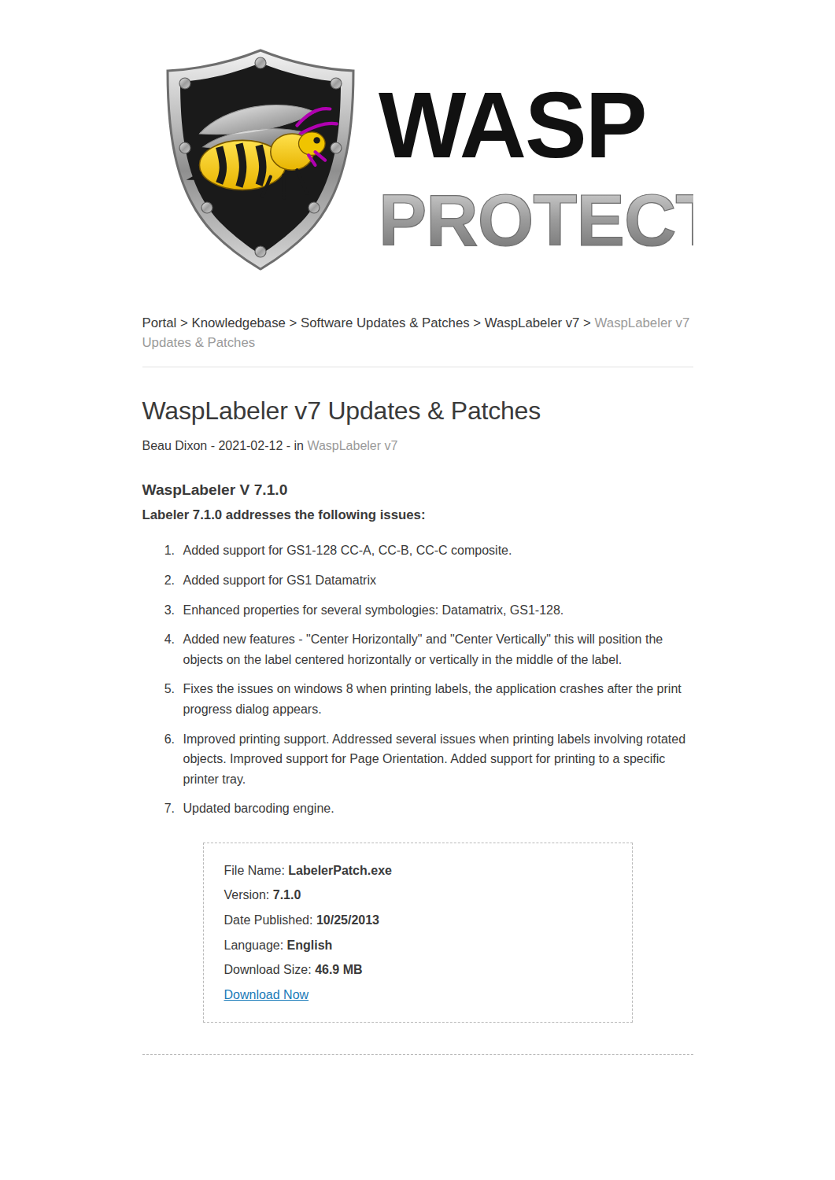WASP PROTECT
Portal > Knowledgebase > Software Updates & Patches > WaspLabeler v7 > WaspLabeler v7 Updates & Patches
WaspLabeler v7 Updates & Patches
Beau Dixon - 2021-02-12 - in WaspLabeler v7
WaspLabeler V 7.1.0
Labeler 7.1.0 addresses the following issues:
Added support for GS1-128 CC-A, CC-B, CC-C composite.
Added support for GS1 Datamatrix
Enhanced properties for several symbologies: Datamatrix, GS1-128.
Added new features - "Center Horizontally" and "Center Vertically" this will position the objects on the label centered horizontally or vertically in the middle of the label.
Fixes the issues on windows 8 when printing labels, the application crashes after the print progress dialog appears.
Improved printing support. Addressed several issues when printing labels involving rotated objects. Improved support for Page Orientation. Added support for printing to a specific printer tray.
Updated barcoding engine.
File Name: LabelerPatch.exe
Version: 7.1.0
Date Published: 10/25/2013
Language: English
Download Size: 46.9 MB
Download Now